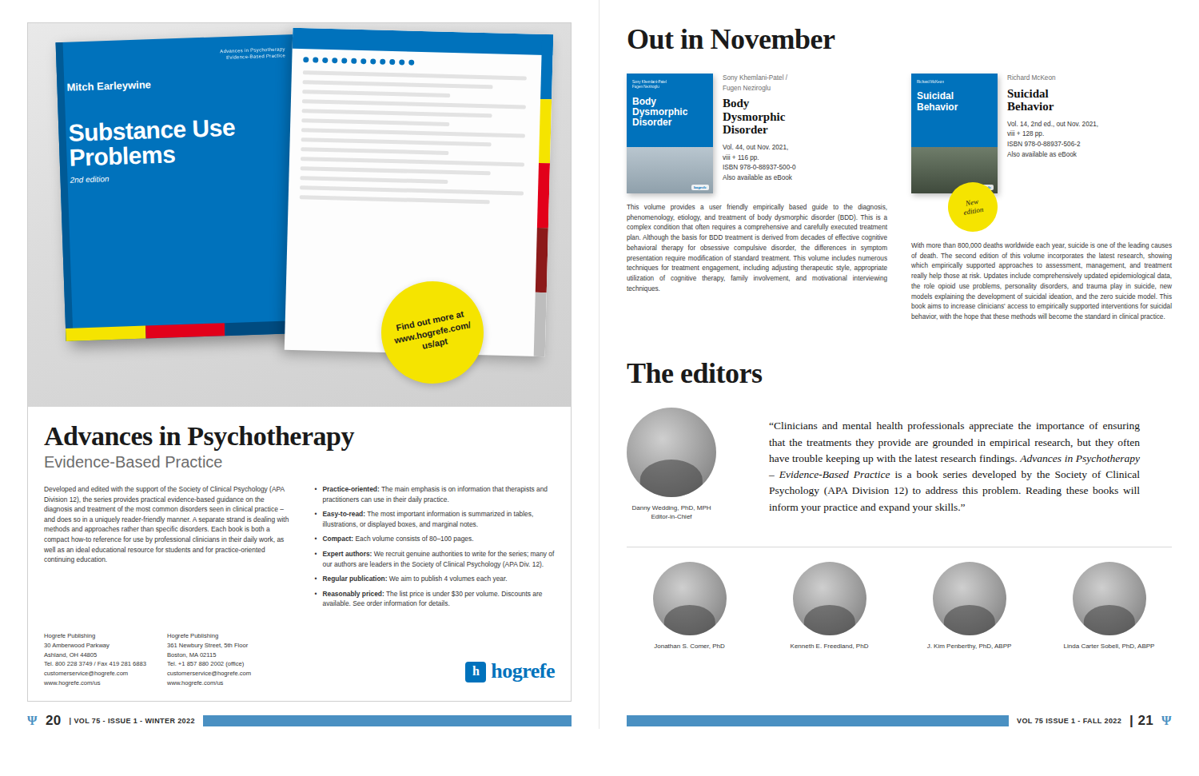Advances in Psychotherapy
Evidence-Based Practice
Mitch Earleywine
Substance Use
Problems
2nd edition
Find out more at
www.hogrefe.com/
us/apt
Advances in Psychotherapy
Evidence-Based Practice
Developed and edited with the support of the Society of Clinical Psychology (APA Division 12), the series provides practical evidence-based guidance on the diagnosis and treatment of the most common disorders seen in clinical practice – and does so in a uniquely reader-friendly manner. A separate strand is dealing with methods and approaches rather than specific disorders. Each book is both a compact how-to reference for use by professional clinicians in their daily work, as well as an ideal educational resource for students and for practice-oriented continuing education.
Practice-oriented: The main emphasis is on information that therapists and practitioners can use in their daily practice.
Easy-to-read: The most important information is summarized in tables, illustrations, or displayed boxes, and marginal notes.
Compact: Each volume consists of 80–100 pages.
Expert authors: We recruit genuine authorities to write for the series; many of our authors are leaders in the Society of Clinical Psychology (APA Div. 12).
Regular publication: We aim to publish 4 volumes each year.
Reasonably priced: The list price is under $30 per volume. Discounts are available. See order information for details.
Hogrefe Publishing
30 Amberwood Parkway
Ashland, OH 44805
Tel. 800 228 3749 / Fax 419 281 6883
customerservice@hogrefe.com
www.hogrefe.com/us
Hogrefe Publishing
361 Newbury Street, 5th Floor
Boston, MA 02115
Tel. +1 857 880 2002 (office)
customerservice@hogrefe.com
www.hogrefe.com/us
hhogrefe
Ψ 20 | VOL 75 - ISSUE 1 - WINTER 2022
Out in November
Sony Khemlani-Patel
Fugen Neziroglu
Body
Dysmorphic
Disorder
hogrefe
Sony Khemlani-Patel /
Fugen Neziroglu
Body
Dysmorphic
Disorder
Vol. 44, out Nov. 2021,
viii + 116 pp.
ISBN 978-0-88937-500-0
Also available as eBook
This volume provides a user friendly empirically based guide to the diagnosis, phenomenology, etiology, and treatment of body dysmorphic disorder (BDD). This is a complex condition that often requires a comprehensive and carefully executed treatment plan. Although the basis for BDD treatment is derived from decades of effective cognitive behavioral therapy for obsessive compulsive disorder, the differences in symptom presentation require modification of standard treatment. This volume includes numerous techniques for treatment engagement, including adjusting therapeutic style, appropriate utilization of cognitive therapy, family involvement, and motivational interviewing techniques.
Richard McKeon
Suicidal
Behavior
hogrefe
New
edition
Richard McKeon
Suicidal
Behavior
Vol. 14, 2nd ed., out Nov. 2021,
viii + 128 pp.
ISBN 978-0-88937-506-2
Also available as eBook
With more than 800,000 deaths worldwide each year, suicide is one of the leading causes of death. The second edition of this volume incorporates the latest research, showing which empirically supported approaches to assessment, management, and treatment really help those at risk. Updates include comprehensively updated epidemiological data, the role opioid use problems, personality disorders, and trauma play in suicide, new models explaining the development of suicidal ideation, and the zero suicide model. This book aims to increase clinicians' access to empirically supported interventions for suicidal behavior, with the hope that these methods will become the standard in clinical practice.
The editors
Danny Wedding, PhD, MPH
Editor-in-Chief
“Clinicians and mental health professionals appreciate the importance of ensuring that the treatments they provide are grounded in empirical research, but they often have trouble keeping up with the latest research findings. Advances in Psychotherapy – Evidence-Based Practice is a book series developed by the Society of Clinical Psychology (APA Division 12) to address this problem. Reading these books will inform your practice and expand your skills.”
Jonathan S. Comer, PhD
Kenneth E. Freedland, PhD
J. Kim Penberthy, PhD, ABPP
Linda Carter Sobell, PhD, ABPP
VOL 75 ISSUE 1 - FALL 2022 | 21 Ψ